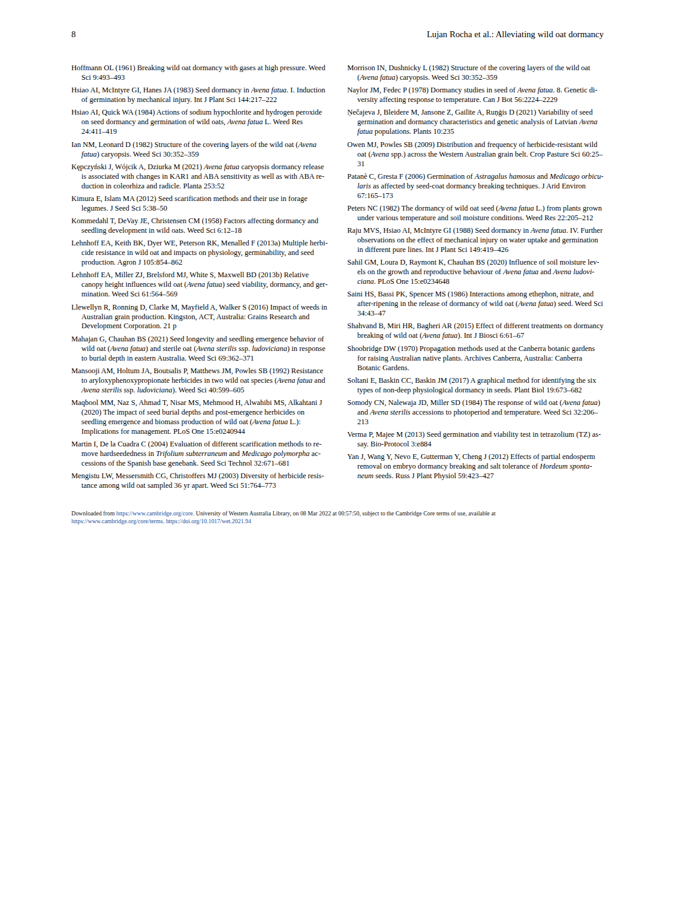8 Lujan Rocha et al.: Alleviating wild oat dormancy
Hoffmann OL (1961) Breaking wild oat dormancy with gases at high pressure. Weed Sci 9:493–493
Hsiao AI, McIntyre GI, Hanes JA (1983) Seed dormancy in Avena fatua. I. Induction of germination by mechanical injury. Int J Plant Sci 144:217–222
Hsiao AI, Quick WA (1984) Actions of sodium hypochlorite and hydrogen peroxide on seed dormancy and germination of wild oats, Avena fatua L. Weed Res 24:411–419
Ian NM, Leonard D (1982) Structure of the covering layers of the wild oat (Avena fatua) caryopsis. Weed Sci 30:352–359
Kępczyński J, Wójcik A, Dziurka M (2021) Avena fatua caryopsis dormancy release is associated with changes in KAR1 and ABA sensitivity as well as with ABA reduction in coleorhiza and radicle. Planta 253:52
Kimura E, Islam MA (2012) Seed scarification methods and their use in forage legumes. J Seed Sci 5:38–50
Kommedahl T, DeVay JE, Christensen CM (1958) Factors affecting dormancy and seedling development in wild oats. Weed Sci 6:12–18
Lehnhoff EA, Keith BK, Dyer WE, Peterson RK, Menalled F (2013a) Multiple herbicide resistance in wild oat and impacts on physiology, germinability, and seed production. Agron J 105:854–862
Lehnhoff EA, Miller ZJ, Brelsford MJ, White S, Maxwell BD (2013b) Relative canopy height influences wild oat (Avena fatua) seed viability, dormancy, and germination. Weed Sci 61:564–569
Llewellyn R, Ronning D, Clarke M, Mayfield A, Walker S (2016) Impact of weeds in Australian grain production. Kingston, ACT, Australia: Grains Research and Development Corporation. 21 p
Mahajan G, Chauhan BS (2021) Seed longevity and seedling emergence behavior of wild oat (Avena fatua) and sterile oat (Avena sterilis ssp. ludoviciana) in response to burial depth in eastern Australia. Weed Sci 69:362–371
Mansooji AM, Holtum JA, Boutsalis P, Matthews JM, Powles SB (1992) Resistance to aryloxyphenoxypropionate herbicides in two wild oat species (Avena fatua and Avena sterilis ssp. ludoviciana). Weed Sci 40:599–605
Maqbool MM, Naz S, Ahmad T, Nisar MS, Mehmood H, Alwahibi MS, Alkahtani J (2020) The impact of seed burial depths and post-emergence herbicides on seedling emergence and biomass production of wild oat (Avena fatua L.): Implications for management. PLoS One 15:e0240944
Martin I, De la Cuadra C (2004) Evaluation of different scarification methods to remove hardseededness in Trifolium subterraneum and Medicago polymorpha accessions of the Spanish base genebank. Seed Sci Technol 32:671–681
Mengistu LW, Messersmith CG, Christoffers MJ (2003) Diversity of herbicide resistance among wild oat sampled 36 yr apart. Weed Sci 51:764–773
Morrison IN, Dushnicky L (1982) Structure of the covering layers of the wild oat (Avena fatua) caryopsis. Weed Sci 30:352–359
Naylor JM, Fedec P (1978) Dormancy studies in seed of Avena fatua. 8. Genetic diversity affecting response to temperature. Can J Bot 56:2224–2229
Ņečajeva J, Bleidere M, Jansone Z, Gailīte A, Ruņģis D (2021) Variability of seed germination and dormancy characteristics and genetic analysis of Latvian Avena fatua populations. Plants 10:235
Owen MJ, Powles SB (2009) Distribution and frequency of herbicide-resistant wild oat (Avena spp.) across the Western Australian grain belt. Crop Pasture Sci 60:25–31
Patanè C, Gresta F (2006) Germination of Astragalus hamosus and Medicago orbicularis as affected by seed-coat dormancy breaking techniques. J Arid Environ 67:165–173
Peters NC (1982) The dormancy of wild oat seed (Avena fatua L.) from plants grown under various temperature and soil moisture conditions. Weed Res 22:205–212
Raju MVS, Hsiao AI, McIntyre GI (1988) Seed dormancy in Avena fatua. IV. Further observations on the effect of mechanical injury on water uptake and germination in different pure lines. Int J Plant Sci 149:419–426
Sahil GM, Loura D, Raymont K, Chauhan BS (2020) Influence of soil moisture levels on the growth and reproductive behaviour of Avena fatua and Avena ludoviciana. PLoS One 15:e0234648
Saini HS, Bassi PK, Spencer MS (1986) Interactions among ethephon, nitrate, and after-ripening in the release of dormancy of wild oat (Avena fatua) seed. Weed Sci 34:43–47
Shahvand B, Miri HR, Bagheri AR (2015) Effect of different treatments on dormancy breaking of wild oat (Avena fatua). Int J Biosci 6:61–67
Shoobridge DW (1970) Propagation methods used at the Canberra botanic gardens for raising Australian native plants. Archives Canberra, Australia: Canberra Botanic Gardens.
Soltani E, Baskin CC, Baskin JM (2017) A graphical method for identifying the six types of non-deep physiological dormancy in seeds. Plant Biol 19:673–682
Somody CN, Nalewaja JD, Miller SD (1984) The response of wild oat (Avena fatua) and Avena sterilis accessions to photoperiod and temperature. Weed Sci 32:206–213
Verma P, Majee M (2013) Seed germination and viability test in tetrazolium (TZ) assay. Bio-Protocol 3:e884
Yan J, Wang Y, Nevo E, Gutterman Y, Cheng J (2012) Effects of partial endosperm removal on embryo dormancy breaking and salt tolerance of Hordeum spontaneum seeds. Russ J Plant Physiol 59:423–427
Downloaded from https://www.cambridge.org/core. University of Western Australia Library, on 08 Mar 2022 at 00:57:50, subject to the Cambridge Core terms of use, available at
https://www.cambridge.org/core/terms. https://doi.org/10.1017/wet.2021.94